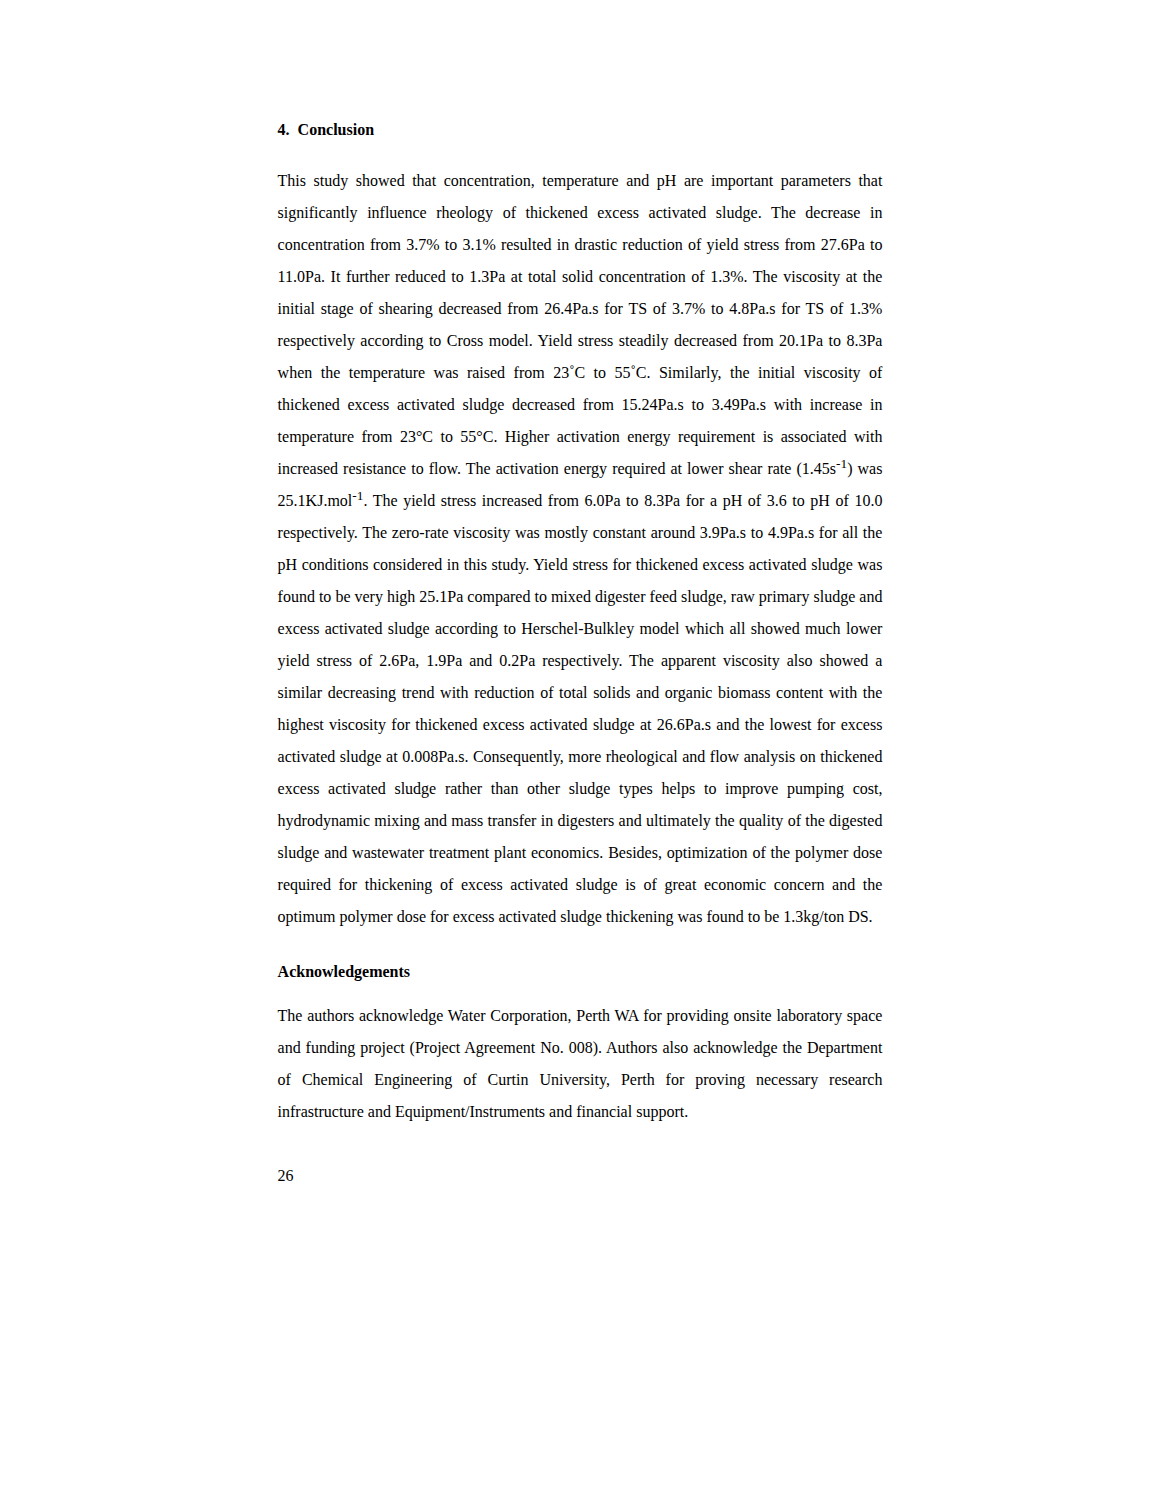4. Conclusion
This study showed that concentration, temperature and pH are important parameters that significantly influence rheology of thickened excess activated sludge. The decrease in concentration from 3.7% to 3.1% resulted in drastic reduction of yield stress from 27.6Pa to 11.0Pa. It further reduced to 1.3Pa at total solid concentration of 1.3%. The viscosity at the initial stage of shearing decreased from 26.4Pa.s for TS of 3.7% to 4.8Pa.s for TS of 1.3% respectively according to Cross model. Yield stress steadily decreased from 20.1Pa to 8.3Pa when the temperature was raised from 23˚C to 55˚C. Similarly, the initial viscosity of thickened excess activated sludge decreased from 15.24Pa.s to 3.49Pa.s with increase in temperature from 23°C to 55°C. Higher activation energy requirement is associated with increased resistance to flow. The activation energy required at lower shear rate (1.45s-1) was 25.1KJ.mol-1. The yield stress increased from 6.0Pa to 8.3Pa for a pH of 3.6 to pH of 10.0 respectively. The zero-rate viscosity was mostly constant around 3.9Pa.s to 4.9Pa.s for all the pH conditions considered in this study. Yield stress for thickened excess activated sludge was found to be very high 25.1Pa compared to mixed digester feed sludge, raw primary sludge and excess activated sludge according to Herschel-Bulkley model which all showed much lower yield stress of 2.6Pa, 1.9Pa and 0.2Pa respectively. The apparent viscosity also showed a similar decreasing trend with reduction of total solids and organic biomass content with the highest viscosity for thickened excess activated sludge at 26.6Pa.s and the lowest for excess activated sludge at 0.008Pa.s. Consequently, more rheological and flow analysis on thickened excess activated sludge rather than other sludge types helps to improve pumping cost, hydrodynamic mixing and mass transfer in digesters and ultimately the quality of the digested sludge and wastewater treatment plant economics. Besides, optimization of the polymer dose required for thickening of excess activated sludge is of great economic concern and the optimum polymer dose for excess activated sludge thickening was found to be 1.3kg/ton DS.
Acknowledgements
The authors acknowledge Water Corporation, Perth WA for providing onsite laboratory space and funding project (Project Agreement No. 008). Authors also acknowledge the Department of Chemical Engineering of Curtin University, Perth for proving necessary research infrastructure and Equipment/Instruments and financial support.
26